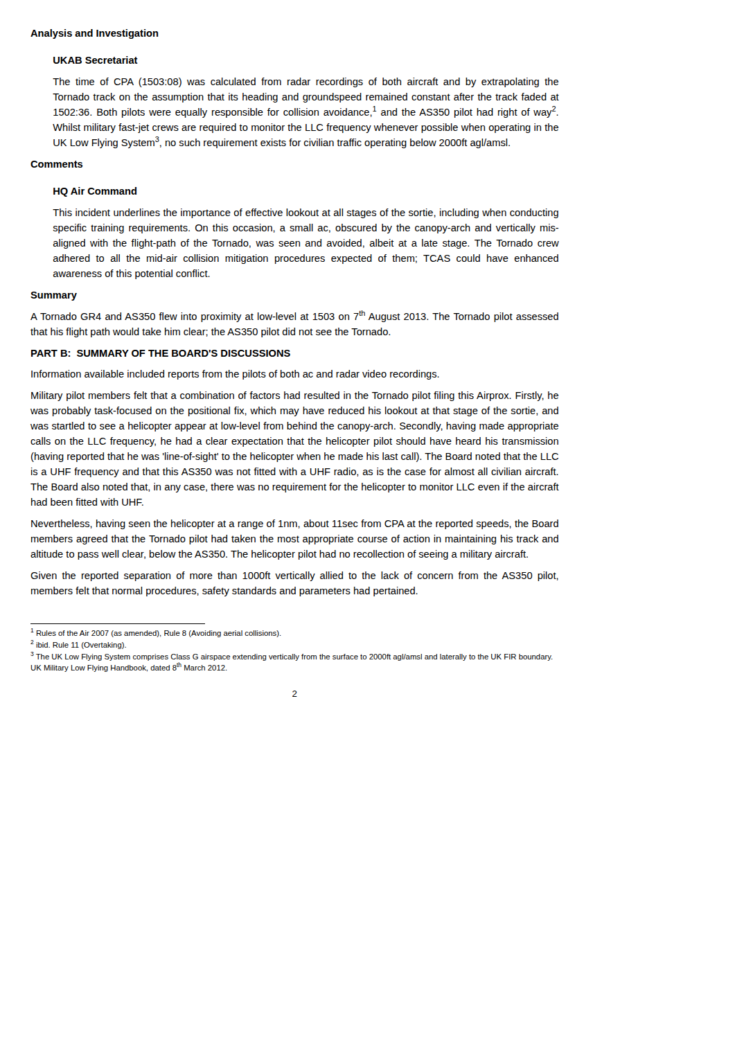Analysis and Investigation
UKAB Secretariat
The time of CPA (1503:08) was calculated from radar recordings of both aircraft and by extrapolating the Tornado track on the assumption that its heading and groundspeed remained constant after the track faded at 1502:36. Both pilots were equally responsible for collision avoidance,1 and the AS350 pilot had right of way2. Whilst military fast-jet crews are required to monitor the LLC frequency whenever possible when operating in the UK Low Flying System3, no such requirement exists for civilian traffic operating below 2000ft agl/amsl.
Comments
HQ Air Command
This incident underlines the importance of effective lookout at all stages of the sortie, including when conducting specific training requirements. On this occasion, a small ac, obscured by the canopy-arch and vertically mis-aligned with the flight-path of the Tornado, was seen and avoided, albeit at a late stage. The Tornado crew adhered to all the mid-air collision mitigation procedures expected of them; TCAS could have enhanced awareness of this potential conflict.
Summary
A Tornado GR4 and AS350 flew into proximity at low-level at 1503 on 7th August 2013. The Tornado pilot assessed that his flight path would take him clear; the AS350 pilot did not see the Tornado.
PART B: SUMMARY OF THE BOARD'S DISCUSSIONS
Information available included reports from the pilots of both ac and radar video recordings.
Military pilot members felt that a combination of factors had resulted in the Tornado pilot filing this Airprox. Firstly, he was probably task-focused on the positional fix, which may have reduced his lookout at that stage of the sortie, and was startled to see a helicopter appear at low-level from behind the canopy-arch. Secondly, having made appropriate calls on the LLC frequency, he had a clear expectation that the helicopter pilot should have heard his transmission (having reported that he was 'line-of-sight' to the helicopter when he made his last call). The Board noted that the LLC is a UHF frequency and that this AS350 was not fitted with a UHF radio, as is the case for almost all civilian aircraft. The Board also noted that, in any case, there was no requirement for the helicopter to monitor LLC even if the aircraft had been fitted with UHF.
Nevertheless, having seen the helicopter at a range of 1nm, about 11sec from CPA at the reported speeds, the Board members agreed that the Tornado pilot had taken the most appropriate course of action in maintaining his track and altitude to pass well clear, below the AS350. The helicopter pilot had no recollection of seeing a military aircraft.
Given the reported separation of more than 1000ft vertically allied to the lack of concern from the AS350 pilot, members felt that normal procedures, safety standards and parameters had pertained.
1 Rules of the Air 2007 (as amended), Rule 8 (Avoiding aerial collisions).
2 ibid. Rule 11 (Overtaking).
3 The UK Low Flying System comprises Class G airspace extending vertically from the surface to 2000ft agl/amsl and laterally to the UK FIR boundary. UK Military Low Flying Handbook, dated 8th March 2012.
2